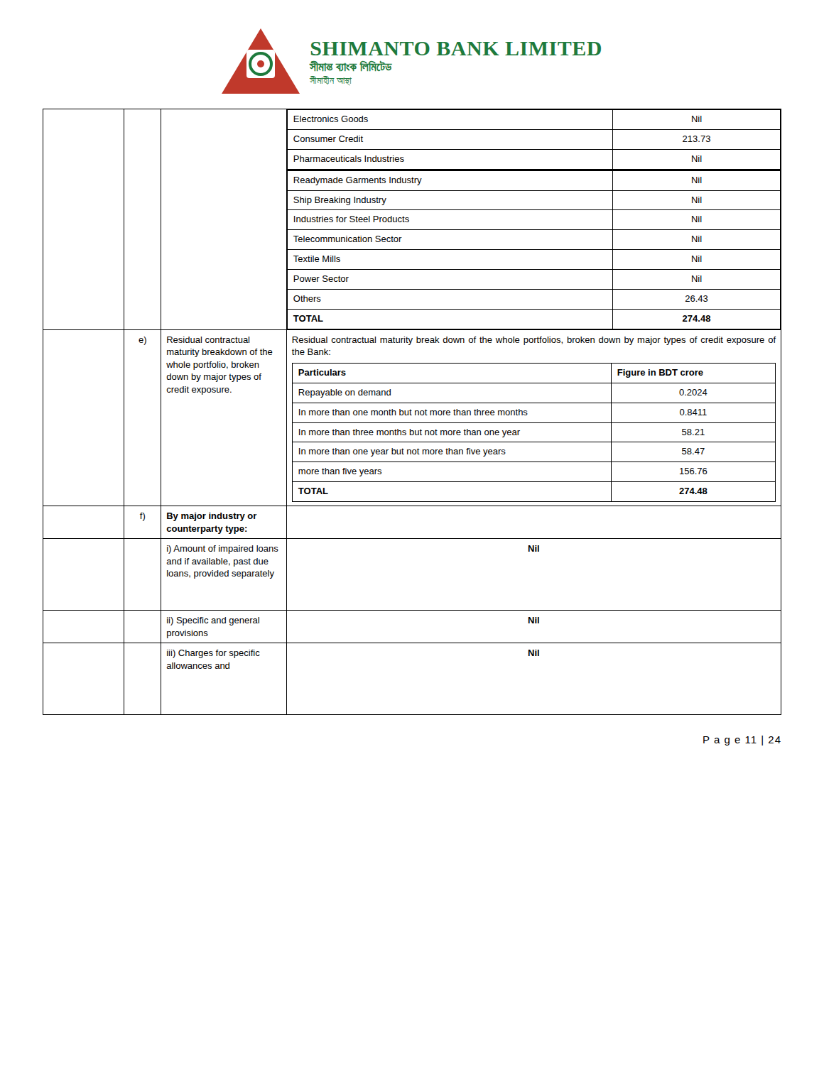SHIMANTO BANK LIMITED
সীমান্ত ব্যাংক লিমিটেড
সীমাহীন আস্থা
| | | | / Electronics Goods / Nil / / Consumer Credit / 213.73 / / Pharmaceuticals Industries / Nil / |
| / Readymade Garments Industry / Nil / / Ship Breaking Industry / Nil / / Industries for Steel Products / Nil / / Telecommunication Sector / Nil / / Textile Mills / Nil / / Power Sector / Nil / / Others / 26.43 / / TOTAL / 274.48 / |
| | e) | Residual contractual maturity breakdown of the whole portfolio, broken down by major types of credit exposure. | Residual contractual maturity break down of the whole portfolios, broken down by major types of credit exposure of the Bank: / Particulars / Figure in BDT crore / / --- / --- / / Repayable on demand / 0.2024 / / In more than one month but not more than three months / 0.8411 / / In more than three months but not more than one year / 58.21 / / In more than one year but not more than five years / 58.47 / / more than five years / 156.76 / / TOTAL / 274.48 / |
| | f) | By major industry or counterparty type: | |
| | | i) Amount of impaired loans and if available, past due loans, provided separately | Nil |
| | | ii) Specific and general provisions | Nil |
| | | iii) Charges for specific allowances and | Nil |
P a g e 11 | 24